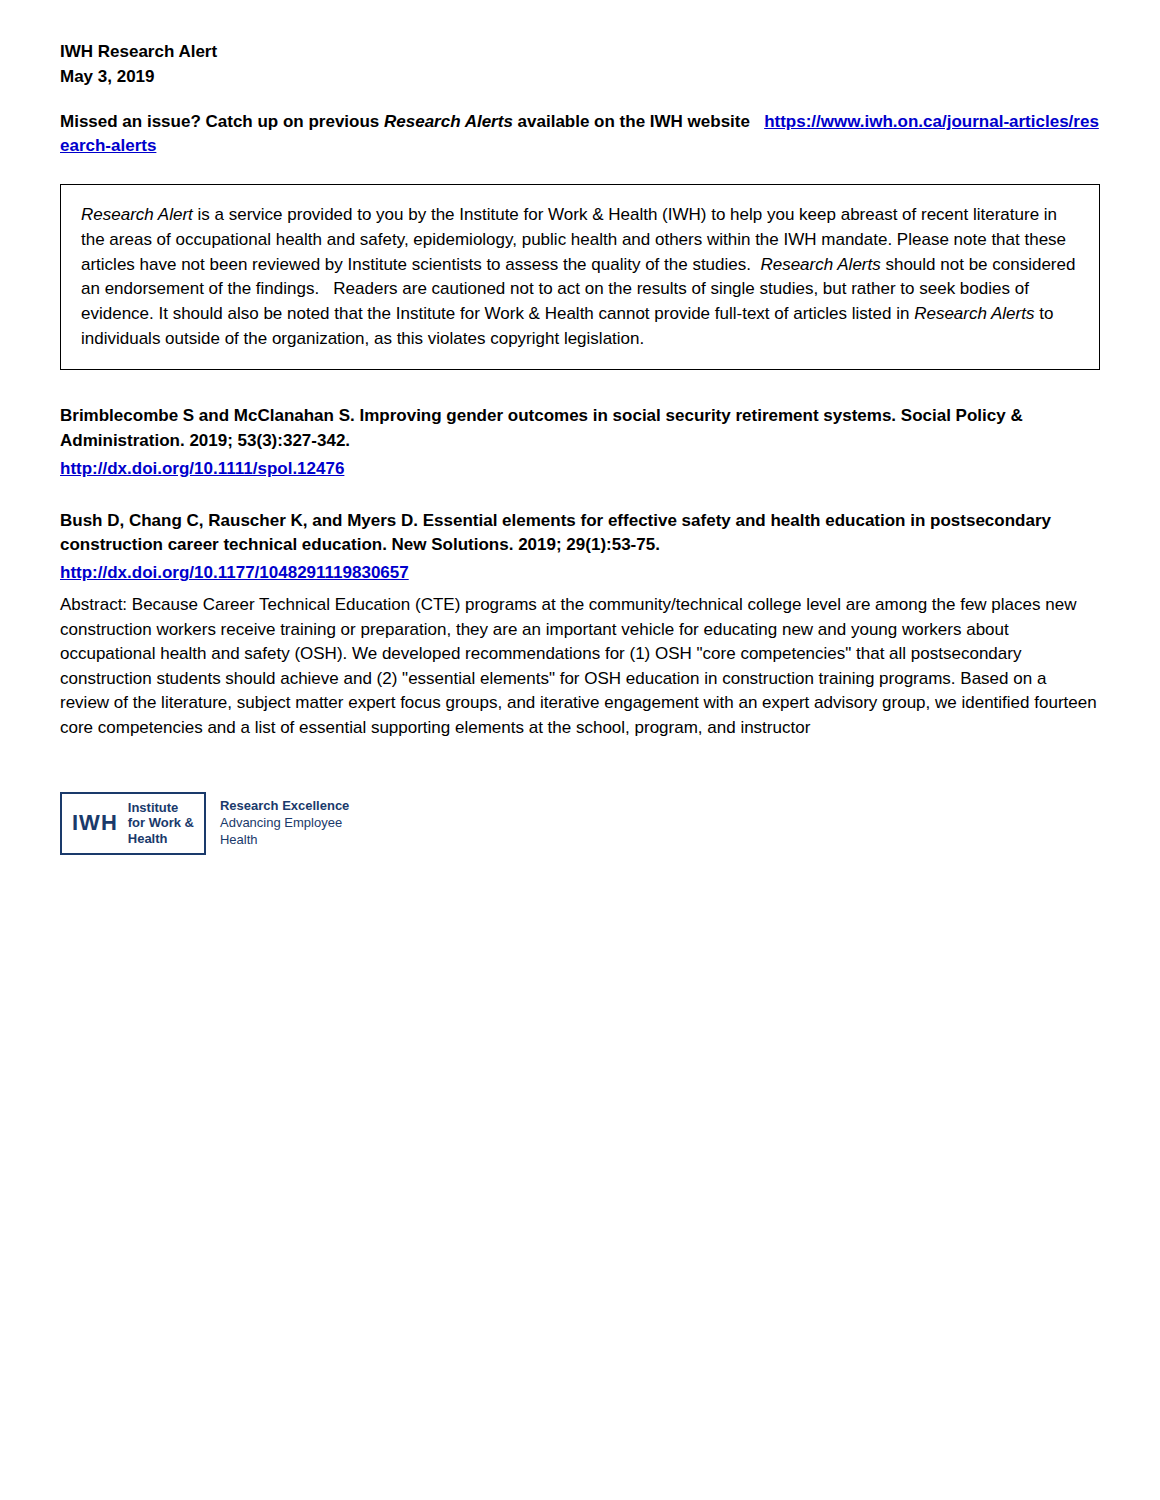IWH Research Alert
May 3, 2019
Missed an issue? Catch up on previous Research Alerts available on the IWH website https://www.iwh.on.ca/journal-articles/research-alerts
Research Alert is a service provided to you by the Institute for Work & Health (IWH) to help you keep abreast of recent literature in the areas of occupational health and safety, epidemiology, public health and others within the IWH mandate. Please note that these articles have not been reviewed by Institute scientists to assess the quality of the studies. Research Alerts should not be considered an endorsement of the findings. Readers are cautioned not to act on the results of single studies, but rather to seek bodies of evidence. It should also be noted that the Institute for Work & Health cannot provide full-text of articles listed in Research Alerts to individuals outside of the organization, as this violates copyright legislation.
Brimblecombe S and McClanahan S. Improving gender outcomes in social security retirement systems. Social Policy & Administration. 2019; 53(3):327-342.
http://dx.doi.org/10.1111/spol.12476
Bush D, Chang C, Rauscher K, and Myers D. Essential elements for effective safety and health education in postsecondary construction career technical education. New Solutions. 2019; 29(1):53-75.
http://dx.doi.org/10.1177/1048291119830657
Abstract: Because Career Technical Education (CTE) programs at the community/technical college level are among the few places new construction workers receive training or preparation, they are an important vehicle for educating new and young workers about occupational health and safety (OSH). We developed recommendations for (1) OSH "core competencies" that all postsecondary construction students should achieve and (2) "essential elements" for OSH education in construction training programs. Based on a review of the literature, subject matter expert focus groups, and iterative engagement with an expert advisory group, we identified fourteen core competencies and a list of essential supporting elements at the school, program, and instructor
IWH Institute
for Work &
Health
Research Excellence
Advancing Employee
Health